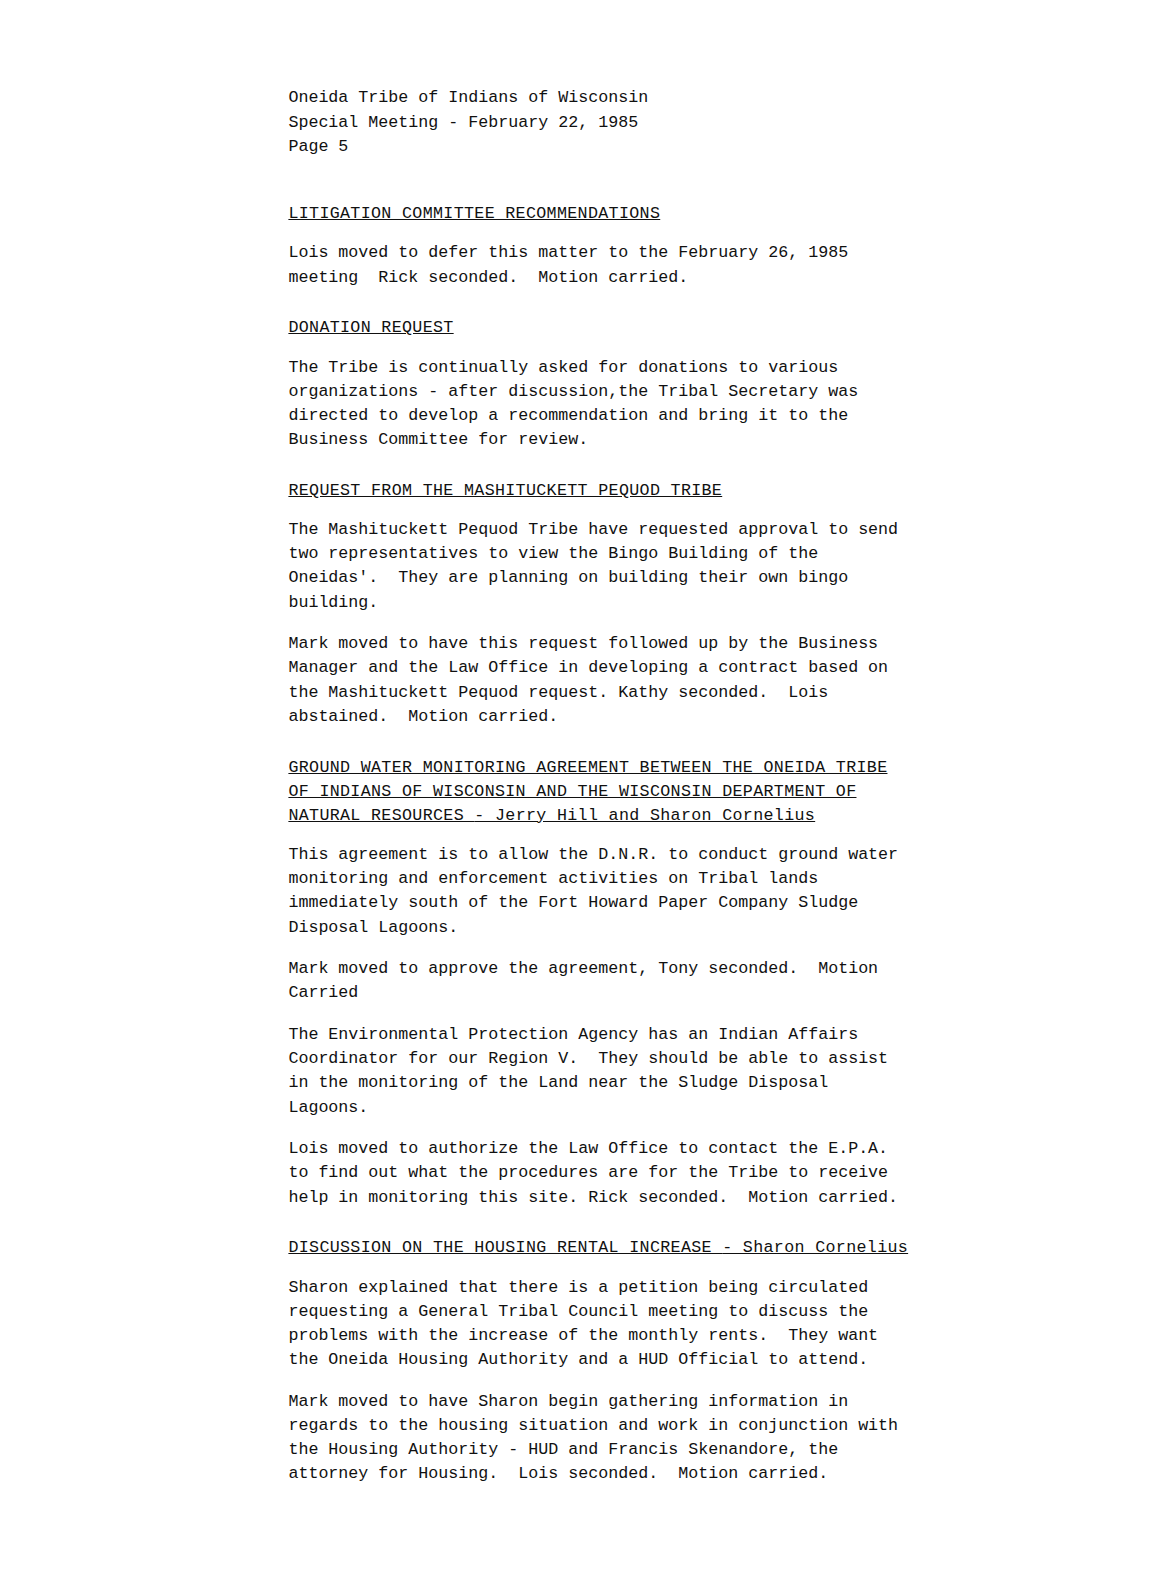Oneida Tribe of Indians of Wisconsin
Special Meeting - February 22, 1985
Page 5
LITIGATION COMMITTEE RECOMMENDATIONS
Lois moved to defer this matter to the February 26, 1985 meeting Rick seconded. Motion carried.
DONATION REQUEST
The Tribe is continually asked for donations to various organizations - after discussion,the Tribal Secretary was directed to develop a recommendation and bring it to the Business Committee for review.
REQUEST FROM THE MASHITUCKETT PEQUOD TRIBE
The Mashituckett Pequod Tribe have requested approval to send two representatives to view the Bingo Building of the Oneidas'. They are planning on building their own bingo building.
Mark moved to have this request followed up by the Business Manager and the Law Office in developing a contract based on the Mashituckett Pequod request. Kathy seconded. Lois abstained. Motion carried.
GROUND WATER MONITORING AGREEMENT BETWEEN THE ONEIDA TRIBE OF INDIANS OF WISCONSIN AND THE WISCONSIN DEPARTMENT OF NATURAL RESOURCES - Jerry Hill and Sharon Cornelius
This agreement is to allow the D.N.R. to conduct ground water monitoring and enforcement activities on Tribal lands immediately south of the Fort Howard Paper Company Sludge Disposal Lagoons.
Mark moved to approve the agreement, Tony seconded. Motion Carried
The Environmental Protection Agency has an Indian Affairs Coordinator for our Region V. They should be able to assist in the monitoring of the Land near the Sludge Disposal Lagoons.
Lois moved to authorize the Law Office to contact the E.P.A. to find out what the procedures are for the Tribe to receive help in monitoring this site. Rick seconded. Motion carried.
DISCUSSION ON THE HOUSING RENTAL INCREASE - Sharon Cornelius
Sharon explained that there is a petition being circulated requesting a General Tribal Council meeting to discuss the problems with the increase of the monthly rents. They want the Oneida Housing Authority and a HUD Official to attend.
Mark moved to have Sharon begin gathering information in regards to the housing situation and work in conjunction with the Housing Authority - HUD and Francis Skenandore, the attorney for Housing. Lois seconded. Motion carried.